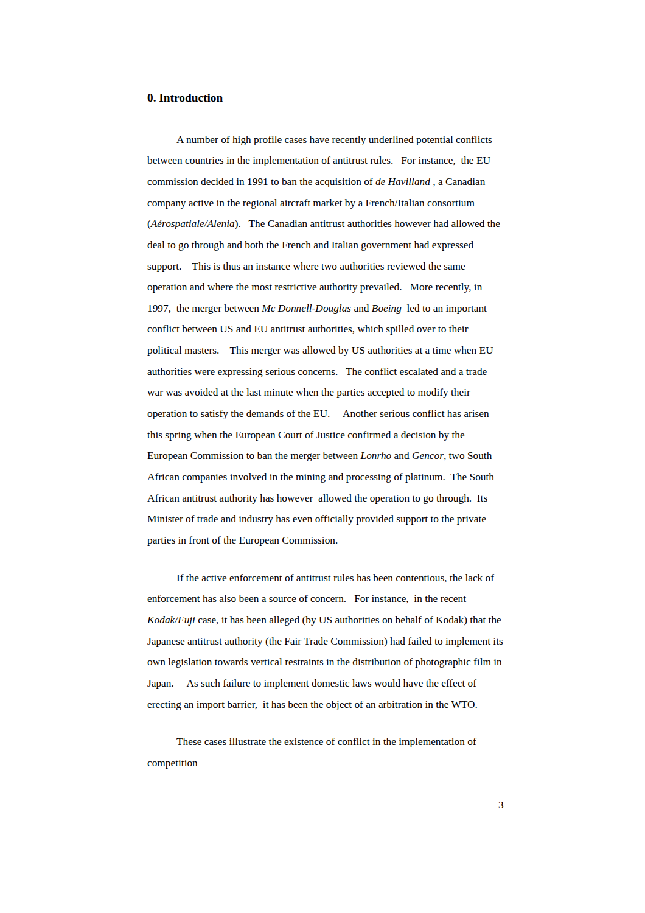0. Introduction
A number of high profile cases have recently underlined potential conflicts between countries in the implementation of antitrust rules. For instance, the EU commission decided in 1991 to ban the acquisition of de Havilland , a Canadian company active in the regional aircraft market by a French/Italian consortium (Aérospatiale/Alenia). The Canadian antitrust authorities however had allowed the deal to go through and both the French and Italian government had expressed support. This is thus an instance where two authorities reviewed the same operation and where the most restrictive authority prevailed. More recently, in 1997, the merger between Mc Donnell-Douglas and Boeing led to an important conflict between US and EU antitrust authorities, which spilled over to their political masters. This merger was allowed by US authorities at a time when EU authorities were expressing serious concerns. The conflict escalated and a trade war was avoided at the last minute when the parties accepted to modify their operation to satisfy the demands of the EU. Another serious conflict has arisen this spring when the European Court of Justice confirmed a decision by the European Commission to ban the merger between Lonrho and Gencor, two South African companies involved in the mining and processing of platinum. The South African antitrust authority has however allowed the operation to go through. Its Minister of trade and industry has even officially provided support to the private parties in front of the European Commission.
If the active enforcement of antitrust rules has been contentious, the lack of enforcement has also been a source of concern. For instance, in the recent Kodak/Fuji case, it has been alleged (by US authorities on behalf of Kodak) that the Japanese antitrust authority (the Fair Trade Commission) had failed to implement its own legislation towards vertical restraints in the distribution of photographic film in Japan. As such failure to implement domestic laws would have the effect of erecting an import barrier, it has been the object of an arbitration in the WTO.
These cases illustrate the existence of conflict in the implementation of competition
3